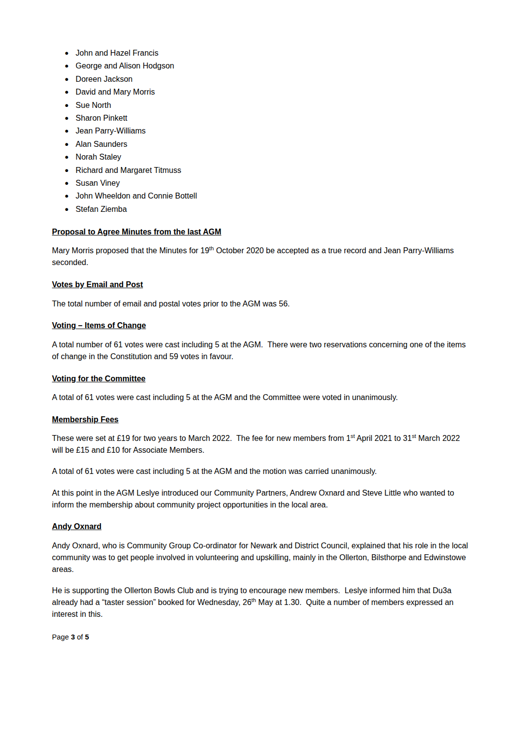John and Hazel Francis
George and Alison Hodgson
Doreen Jackson
David and Mary Morris
Sue North
Sharon Pinkett
Jean Parry-Williams
Alan Saunders
Norah Staley
Richard and Margaret Titmuss
Susan Viney
John Wheeldon and Connie Bottell
Stefan Ziemba
Proposal to Agree Minutes from the last AGM
Mary Morris proposed that the Minutes for 19th October 2020 be accepted as a true record and Jean Parry-Williams seconded.
Votes by Email and Post
The total number of email and postal votes prior to the AGM was 56.
Voting – Items of Change
A total number of 61 votes were cast including 5 at the AGM. There were two reservations concerning one of the items of change in the Constitution and 59 votes in favour.
Voting for the Committee
A total of 61 votes were cast including 5 at the AGM and the Committee were voted in unanimously.
Membership Fees
These were set at £19 for two years to March 2022. The fee for new members from 1st April 2021 to 31st March 2022 will be £15 and £10 for Associate Members.
A total of 61 votes were cast including 5 at the AGM and the motion was carried unanimously.
At this point in the AGM Leslye introduced our Community Partners, Andrew Oxnard and Steve Little who wanted to inform the membership about community project opportunities in the local area.
Andy Oxnard
Andy Oxnard, who is Community Group Co-ordinator for Newark and District Council, explained that his role in the local community was to get people involved in volunteering and upskilling, mainly in the Ollerton, Bilsthorpe and Edwinstowe areas.
He is supporting the Ollerton Bowls Club and is trying to encourage new members. Leslye informed him that Du3a already had a “taster session” booked for Wednesday, 26th May at 1.30. Quite a number of members expressed an interest in this.
Page 3 of 5